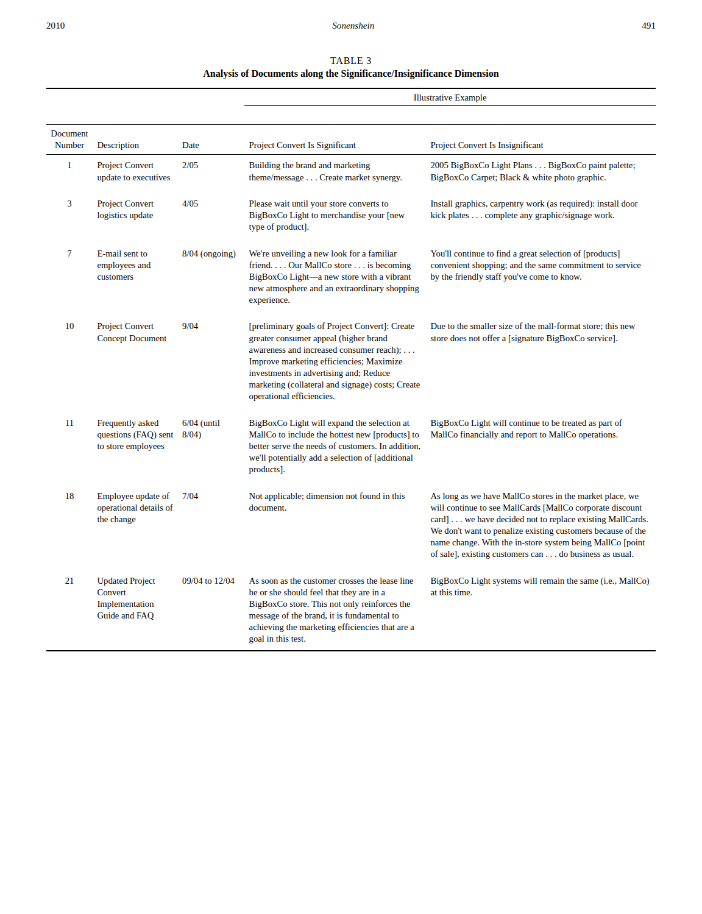2010 Sonenshein 491
TABLE 3
Analysis of Documents along the Significance/Insignificance Dimension
| | | | Illustrative Example |
| --- | --- | --- | --- |
| Document Number | Description | Date | Project Convert Is Significant | Project Convert Is Insignificant |
| 1 | Project Convert update to executives | 2/05 | Building the brand and marketing theme/message . . . Create market synergy. | 2005 BigBoxCo Light Plans . . . BigBoxCo paint palette; BigBoxCo Carpet; Black & white photo graphic. |
| 3 | Project Convert logistics update | 4/05 | Please wait until your store converts to BigBoxCo Light to merchandise your [new type of product]. | Install graphics, carpentry work (as required): install door kick plates . . . complete any graphic/signage work. |
| 7 | E-mail sent to employees and customers | 8/04 (ongoing) | We're unveiling a new look for a familiar friend. . . . Our MallCo store . . . is becoming BigBoxCo Light—a new store with a vibrant new atmosphere and an extraordinary shopping experience. | You'll continue to find a great selection of [products] convenient shopping; and the same commitment to service by the friendly staff you've come to know. |
| 10 | Project Convert Concept Document | 9/04 | [preliminary goals of Project Convert]: Create greater consumer appeal (higher brand awareness and increased consumer reach); . . . Improve marketing efficiencies; Maximize investments in advertising and; Reduce marketing (collateral and signage) costs; Create operational efficiencies. | Due to the smaller size of the mall-format store; this new store does not offer a [signature BigBoxCo service]. |
| 11 | Frequently asked questions (FAQ) sent to store employees | 6/04 (until 8/04) | BigBoxCo Light will expand the selection at MallCo to include the hottest new [products] to better serve the needs of customers. In addition, we'll potentially add a selection of [additional products]. | BigBoxCo Light will continue to be treated as part of MallCo financially and report to MallCo operations. |
| 18 | Employee update of operational details of the change | 7/04 | Not applicable; dimension not found in this document. | As long as we have MallCo stores in the market place, we will continue to see MallCards [MallCo corporate discount card] . . . we have decided not to replace existing MallCards. We don't want to penalize existing customers because of the name change. With the in-store system being MallCo [point of sale], existing customers can . . . do business as usual. |
| 21 | Updated Project Convert Implementation Guide and FAQ | 09/04 to 12/04 | As soon as the customer crosses the lease line he or she should feel that they are in a BigBoxCo store. This not only reinforces the message of the brand, it is fundamental to achieving the marketing efficiencies that are a goal in this test. | BigBoxCo Light systems will remain the same (i.e., MallCo) at this time. |